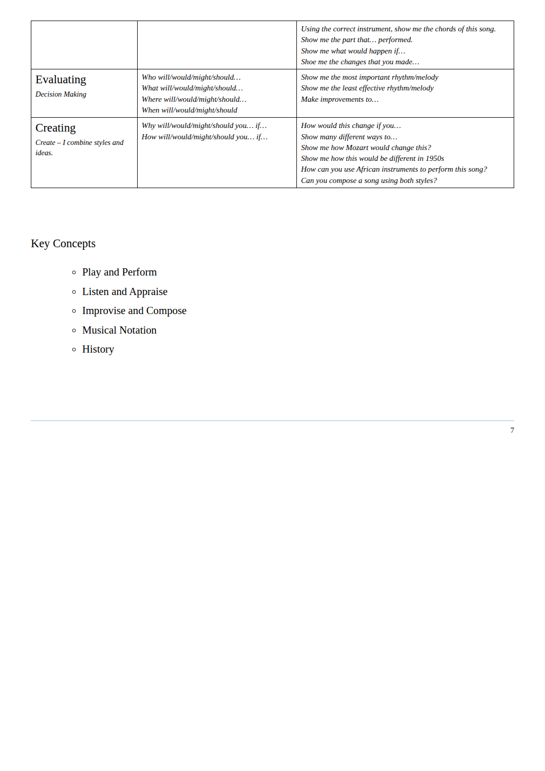| | | Using the correct instrument, show me the chords of this song. Show me the part that… performed. Show me what would happen if… Shoe me the changes that you made… |
| Evaluating Decision Making | Who will/would/might/should… What will/would/might/should… Where will/would/might/should… When will/would/might/should | Show me the most important rhythm/melody Show me the least effective rhythm/melody Make improvements to… |
| Creating Create – I combine styles and ideas. | Why will/would/might/should you… if… How will/would/might/should you… if… | How would this change if you… Show many different ways to… Show me how Mozart would change this? Show me how this would be different in 1950s How can you use African instruments to perform this song? Can you compose a song using both styles? |
Key Concepts
Play and Perform
Listen and Appraise
Improvise and Compose
Musical Notation
History
7